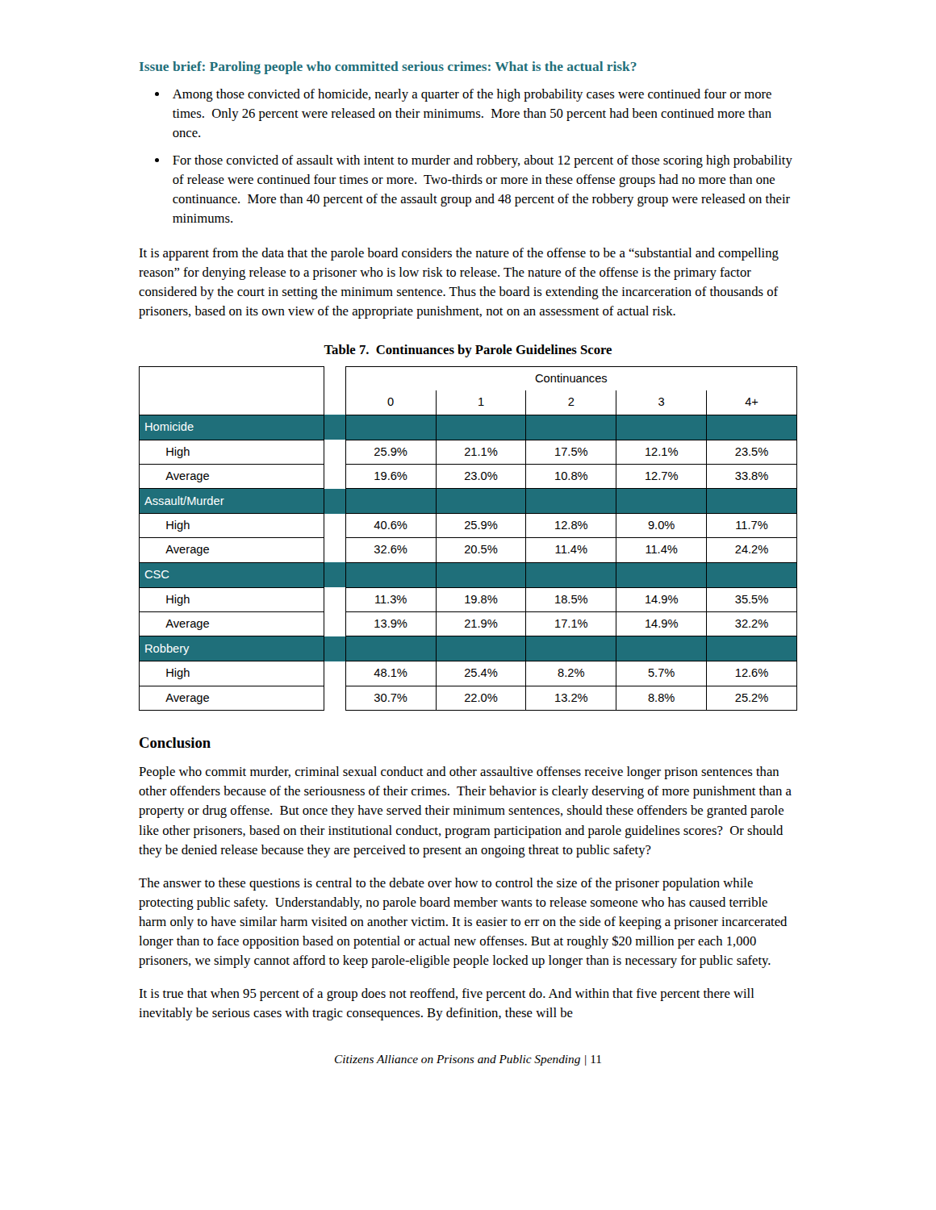Issue brief: Paroling people who committed serious crimes: What is the actual risk?
Among those convicted of homicide, nearly a quarter of the high probability cases were continued four or more times. Only 26 percent were released on their minimums. More than 50 percent had been continued more than once.
For those convicted of assault with intent to murder and robbery, about 12 percent of those scoring high probability of release were continued four times or more. Two-thirds or more in these offense groups had no more than one continuance. More than 40 percent of the assault group and 48 percent of the robbery group were released on their minimums.
It is apparent from the data that the parole board considers the nature of the offense to be a “substantial and compelling reason” for denying release to a prisoner who is low risk to release. The nature of the offense is the primary factor considered by the court in setting the minimum sentence. Thus the board is extending the incarceration of thousands of prisoners, based on its own view of the appropriate punishment, not on an assessment of actual risk.
Table 7. Continuances by Parole Guidelines Score
| | | Continuances |
| --- | --- | --- |
| 0 | 1 | 2 | 3 | 4+ |
| Homicide | | | | | | |
| High | | 25.9% | 21.1% | 17.5% | 12.1% | 23.5% |
| Average | | 19.6% | 23.0% | 10.8% | 12.7% | 33.8% |
| Assault/Murder | | | | | | |
| High | | 40.6% | 25.9% | 12.8% | 9.0% | 11.7% |
| Average | | 32.6% | 20.5% | 11.4% | 11.4% | 24.2% |
| CSC | | | | | | |
| High | | 11.3% | 19.8% | 18.5% | 14.9% | 35.5% |
| Average | | 13.9% | 21.9% | 17.1% | 14.9% | 32.2% |
| Robbery | | | | | | |
| High | | 48.1% | 25.4% | 8.2% | 5.7% | 12.6% |
| Average | | 30.7% | 22.0% | 13.2% | 8.8% | 25.2% |
Conclusion
People who commit murder, criminal sexual conduct and other assaultive offenses receive longer prison sentences than other offenders because of the seriousness of their crimes. Their behavior is clearly deserving of more punishment than a property or drug offense. But once they have served their minimum sentences, should these offenders be granted parole like other prisoners, based on their institutional conduct, program participation and parole guidelines scores? Or should they be denied release because they are perceived to present an ongoing threat to public safety?
The answer to these questions is central to the debate over how to control the size of the prisoner population while protecting public safety. Understandably, no parole board member wants to release someone who has caused terrible harm only to have similar harm visited on another victim. It is easier to err on the side of keeping a prisoner incarcerated longer than to face opposition based on potential or actual new offenses. But at roughly $20 million per each 1,000 prisoners, we simply cannot afford to keep parole-eligible people locked up longer than is necessary for public safety.
It is true that when 95 percent of a group does not reoffend, five percent do. And within that five percent there will inevitably be serious cases with tragic consequences. By definition, these will be
Citizens Alliance on Prisons and Public Spending | 11